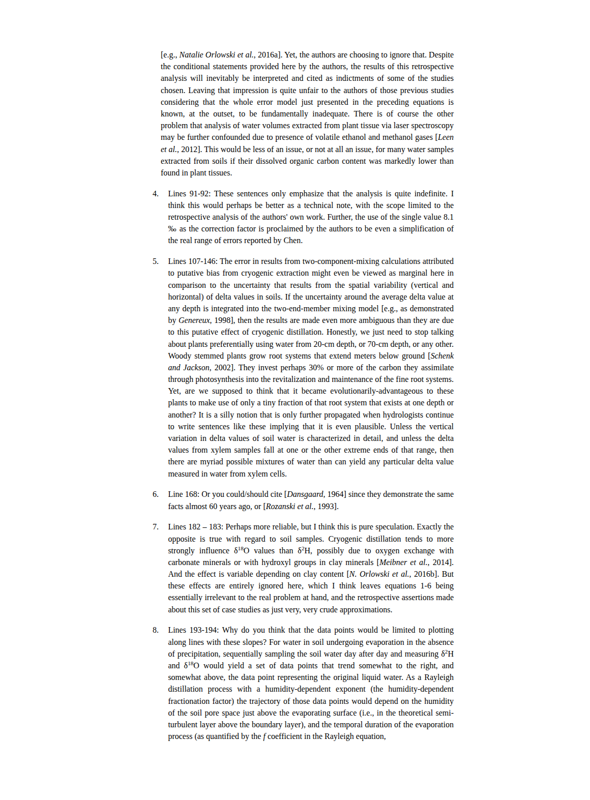[e.g., Natalie Orlowski et al., 2016a]. Yet, the authors are choosing to ignore that. Despite the conditional statements provided here by the authors, the results of this retrospective analysis will inevitably be interpreted and cited as indictments of some of the studies chosen. Leaving that impression is quite unfair to the authors of those previous studies considering that the whole error model just presented in the preceding equations is known, at the outset, to be fundamentally inadequate. There is of course the other problem that analysis of water volumes extracted from plant tissue via laser spectroscopy may be further confounded due to presence of volatile ethanol and methanol gases [Leen et al., 2012]. This would be less of an issue, or not at all an issue, for many water samples extracted from soils if their dissolved organic carbon content was markedly lower than found in plant tissues.
Lines 91-92: These sentences only emphasize that the analysis is quite indefinite. I think this would perhaps be better as a technical note, with the scope limited to the retrospective analysis of the authors' own work. Further, the use of the single value 8.1 ‰ as the correction factor is proclaimed by the authors to be even a simplification of the real range of errors reported by Chen.
Lines 107-146: The error in results from two-component-mixing calculations attributed to putative bias from cryogenic extraction might even be viewed as marginal here in comparison to the uncertainty that results from the spatial variability (vertical and horizontal) of delta values in soils. If the uncertainty around the average delta value at any depth is integrated into the two-end-member mixing model [e.g., as demonstrated by Genereux, 1998], then the results are made even more ambiguous than they are due to this putative effect of cryogenic distillation. Honestly, we just need to stop talking about plants preferentially using water from 20-cm depth, or 70-cm depth, or any other. Woody stemmed plants grow root systems that extend meters below ground [Schenk and Jackson, 2002]. They invest perhaps 30% or more of the carbon they assimilate through photosynthesis into the revitalization and maintenance of the fine root systems. Yet, are we supposed to think that it became evolutionarily-advantageous to these plants to make use of only a tiny fraction of that root system that exists at one depth or another? It is a silly notion that is only further propagated when hydrologists continue to write sentences like these implying that it is even plausible. Unless the vertical variation in delta values of soil water is characterized in detail, and unless the delta values from xylem samples fall at one or the other extreme ends of that range, then there are myriad possible mixtures of water than can yield any particular delta value measured in water from xylem cells.
Line 168: Or you could/should cite [Dansgaard, 1964] since they demonstrate the same facts almost 60 years ago, or [Rozanski et al., 1993].
Lines 182 – 183: Perhaps more reliable, but I think this is pure speculation. Exactly the opposite is true with regard to soil samples. Cryogenic distillation tends to more strongly influence δ18O values than δ2H, possibly due to oxygen exchange with carbonate minerals or with hydroxyl groups in clay minerals [Meibner et al., 2014]. And the effect is variable depending on clay content [N. Orlowski et al., 2016b]. But these effects are entirely ignored here, which I think leaves equations 1-6 being essentially irrelevant to the real problem at hand, and the retrospective assertions made about this set of case studies as just very, very crude approximations.
Lines 193-194: Why do you think that the data points would be limited to plotting along lines with these slopes? For water in soil undergoing evaporation in the absence of precipitation, sequentially sampling the soil water day after day and measuring δ2H and δ18O would yield a set of data points that trend somewhat to the right, and somewhat above, the data point representing the original liquid water. As a Rayleigh distillation process with a humidity-dependent exponent (the humidity-dependent fractionation factor) the trajectory of those data points would depend on the humidity of the soil pore space just above the evaporating surface (i.e., in the theoretical semi-turbulent layer above the boundary layer), and the temporal duration of the evaporation process (as quantified by the f coefficient in the Rayleigh equation,